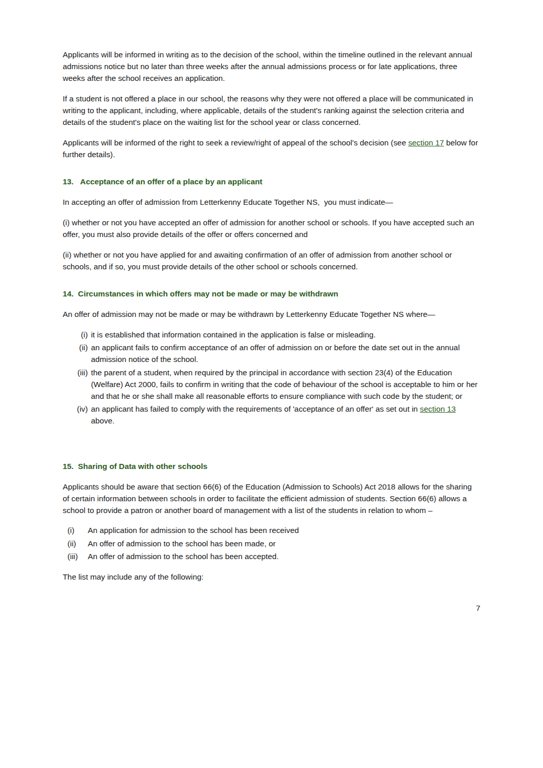Applicants will be informed in writing as to the decision of the school, within the timeline outlined in the relevant annual admissions notice but no later than three weeks after the annual admissions process or for late applications, three weeks after the school receives an application.
If a student is not offered a place in our school, the reasons why they were not offered a place will be communicated in writing to the applicant, including, where applicable, details of the student's ranking against the selection criteria and details of the student's place on the waiting list for the school year or class concerned.
Applicants will be informed of the right to seek a review/right of appeal of the school's decision (see section 17 below for further details).
13. Acceptance of an offer of a place by an applicant
In accepting an offer of admission from Letterkenny Educate Together NS, you must indicate—
(i) whether or not you have accepted an offer of admission for another school or schools. If you have accepted such an offer, you must also provide details of the offer or offers concerned and
(ii) whether or not you have applied for and awaiting confirmation of an offer of admission from another school or schools, and if so, you must provide details of the other school or schools concerned.
14. Circumstances in which offers may not be made or may be withdrawn
An offer of admission may not be made or may be withdrawn by Letterkenny Educate Together NS where—
it is established that information contained in the application is false or misleading.
an applicant fails to confirm acceptance of an offer of admission on or before the date set out in the annual admission notice of the school.
the parent of a student, when required by the principal in accordance with section 23(4) of the Education (Welfare) Act 2000, fails to confirm in writing that the code of behaviour of the school is acceptable to him or her and that he or she shall make all reasonable efforts to ensure compliance with such code by the student; or
an applicant has failed to comply with the requirements of 'acceptance of an offer' as set out in section 13 above.
15. Sharing of Data with other schools
Applicants should be aware that section 66(6) of the Education (Admission to Schools) Act 2018 allows for the sharing of certain information between schools in order to facilitate the efficient admission of students. Section 66(6) allows a school to provide a patron or another board of management with a list of the students in relation to whom –
An application for admission to the school has been received
An offer of admission to the school has been made, or
An offer of admission to the school has been accepted.
The list may include any of the following:
7